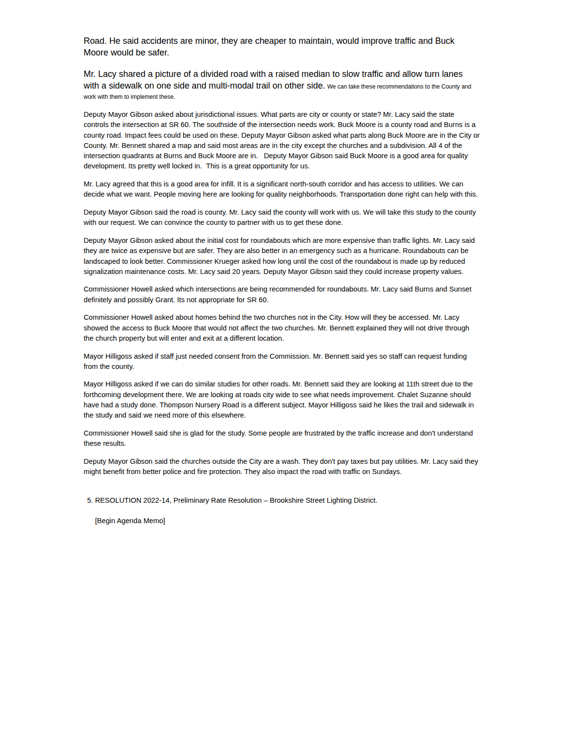Road. He said accidents are minor, they are cheaper to maintain, would improve traffic and Buck Moore would be safer.
Mr. Lacy shared a picture of a divided road with a raised median to slow traffic and allow turn lanes with a sidewalk on one side and multi-modal trail on other side. We can take these recommendations to the County and work with them to implement these.
Deputy Mayor Gibson asked about jurisdictional issues. What parts are city or county or state? Mr. Lacy said the state controls the intersection at SR 60. The southside of the intersection needs work. Buck Moore is a county road and Burns is a county road. Impact fees could be used on these. Deputy Mayor Gibson asked what parts along Buck Moore are in the City or County. Mr. Bennett shared a map and said most areas are in the city except the churches and a subdivision. All 4 of the intersection quadrants at Burns and Buck Moore are in. Deputy Mayor Gibson said Buck Moore is a good area for quality development. Its pretty well locked in. This is a great opportunity for us.
Mr. Lacy agreed that this is a good area for infill. It is a significant north-south corridor and has access to utilities. We can decide what we want. People moving here are looking for quality neighborhoods. Transportation done right can help with this.
Deputy Mayor Gibson said the road is county. Mr. Lacy said the county will work with us. We will take this study to the county with our request. We can convince the county to partner with us to get these done.
Deputy Mayor Gibson asked about the initial cost for roundabouts which are more expensive than traffic lights. Mr. Lacy said they are twice as expensive but are safer. They are also better in an emergency such as a hurricane. Roundabouts can be landscaped to look better. Commissioner Krueger asked how long until the cost of the roundabout is made up by reduced signalization maintenance costs. Mr. Lacy said 20 years. Deputy Mayor Gibson said they could increase property values.
Commissioner Howell asked which intersections are being recommended for roundabouts. Mr. Lacy said Burns and Sunset definitely and possibly Grant. Its not appropriate for SR 60.
Commissioner Howell asked about homes behind the two churches not in the City. How will they be accessed. Mr. Lacy showed the access to Buck Moore that would not affect the two churches. Mr. Bennett explained they will not drive through the church property but will enter and exit at a different location.
Mayor Hilligoss asked if staff just needed consent from the Commission. Mr. Bennett said yes so staff can request funding from the county.
Mayor Hilligoss asked if we can do similar studies for other roads. Mr. Bennett said they are looking at 11th street due to the forthcoming development there. We are looking at roads city wide to see what needs improvement. Chalet Suzanne should have had a study done. Thompson Nursery Road is a different subject. Mayor Hilligoss said he likes the trail and sidewalk in the study and said we need more of this elsewhere.
Commissioner Howell said she is glad for the study. Some people are frustrated by the traffic increase and don't understand these results.
Deputy Mayor Gibson said the churches outside the City are a wash. They don't pay taxes but pay utilities. Mr. Lacy said they might benefit from better police and fire protection. They also impact the road with traffic on Sundays.
RESOLUTION 2022-14, Preliminary Rate Resolution – Brookshire Street Lighting District.
[Begin Agenda Memo]